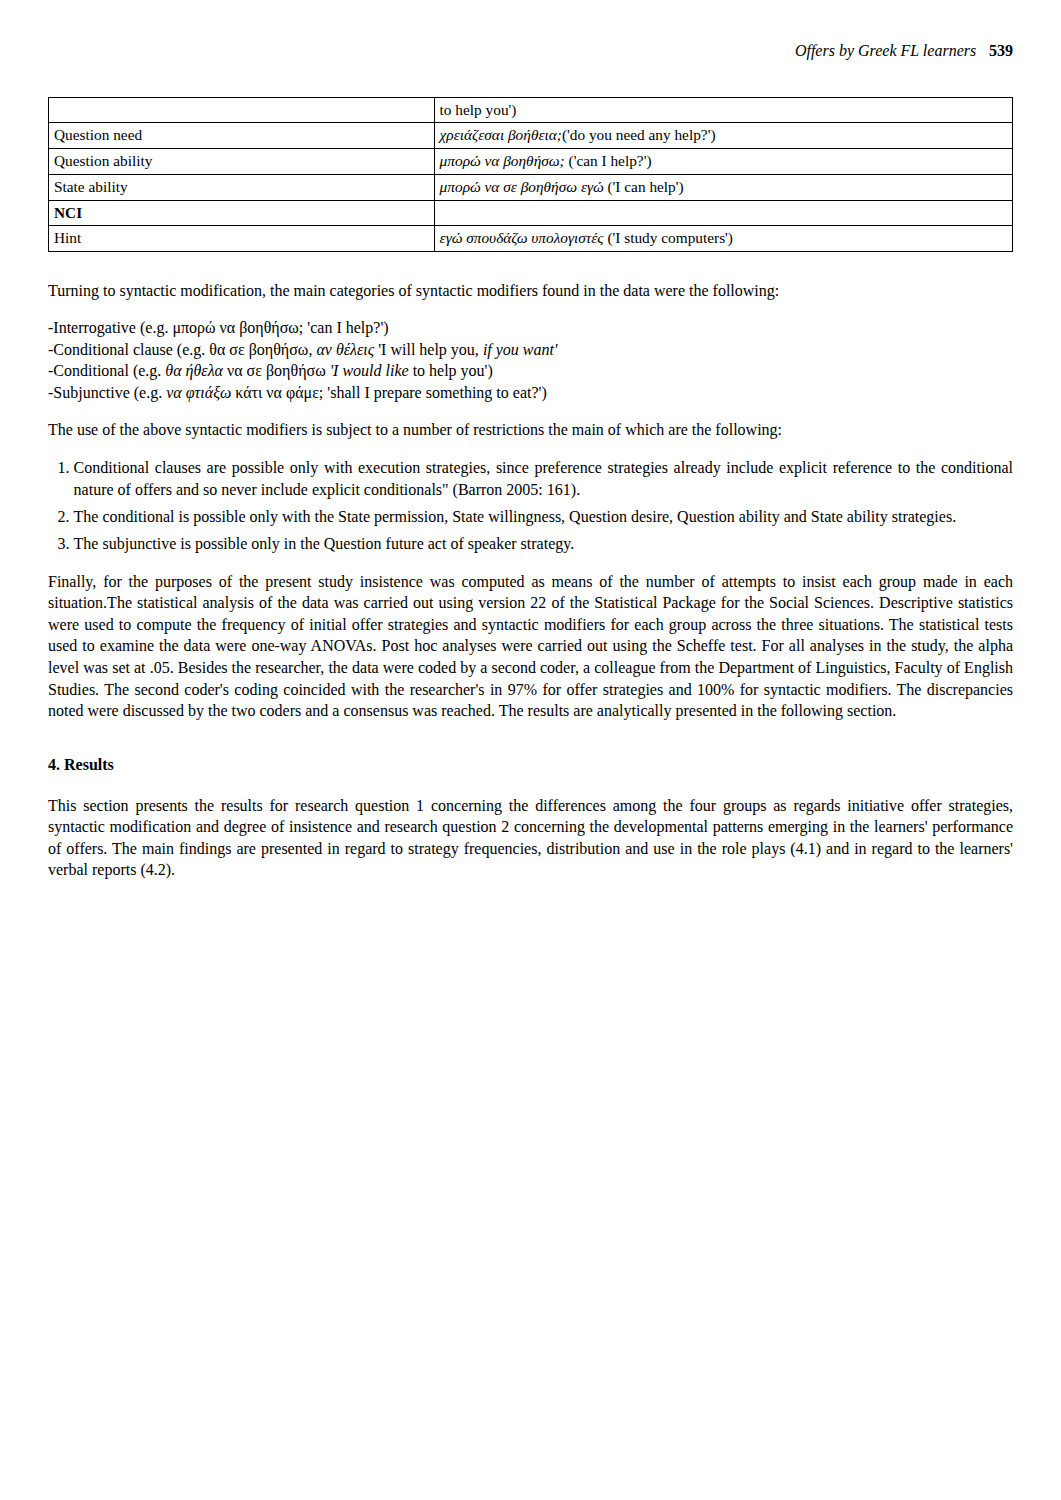Offers by Greek FL learners 539
| | to help you') |
| Question need | χρειάζεσαι βοήθεια; ('do you need any help?') |
| Question ability | μπορώ να βοηθήσω; ('can I help?') |
| State ability | μπορώ να σε βοηθήσω εγώ ('I can help') |
| NCI | |
| Hint | εγώ σπουδάζω υπολογιστές ('I study computers') |
Turning to syntactic modification, the main categories of syntactic modifiers found in the data were the following:
-Interrogative (e.g. μπορώ να βοηθήσω; 'can I help?')
-Conditional clause (e.g. θα σε βοηθήσω, αν θέλεις 'I will help you, if you want'
-Conditional (e.g. θα ήθελα να σε βοηθήσω 'I would like to help you')
-Subjunctive (e.g. να φτιάξω κάτι να φάμε; 'shall I prepare something to eat?')
The use of the above syntactic modifiers is subject to a number of restrictions the main of which are the following:
Conditional clauses are possible only with execution strategies, since preference strategies already include explicit reference to the conditional nature of offers and so never include explicit conditionals" (Barron 2005: 161).
The conditional is possible only with the State permission, State willingness, Question desire, Question ability and State ability strategies.
The subjunctive is possible only in the Question future act of speaker strategy.
Finally, for the purposes of the present study insistence was computed as means of the number of attempts to insist each group made in each situation.The statistical analysis of the data was carried out using version 22 of the Statistical Package for the Social Sciences. Descriptive statistics were used to compute the frequency of initial offer strategies and syntactic modifiers for each group across the three situations. The statistical tests used to examine the data were one-way ANOVAs. Post hoc analyses were carried out using the Scheffe test. For all analyses in the study, the alpha level was set at .05. Besides the researcher, the data were coded by a second coder, a colleague from the Department of Linguistics, Faculty of English Studies. The second coder's coding coincided with the researcher's in 97% for offer strategies and 100% for syntactic modifiers. The discrepancies noted were discussed by the two coders and a consensus was reached. The results are analytically presented in the following section.
4. Results
This section presents the results for research question 1 concerning the differences among the four groups as regards initiative offer strategies, syntactic modification and degree of insistence and research question 2 concerning the developmental patterns emerging in the learners' performance of offers. The main findings are presented in regard to strategy frequencies, distribution and use in the role plays (4.1) and in regard to the learners' verbal reports (4.2).